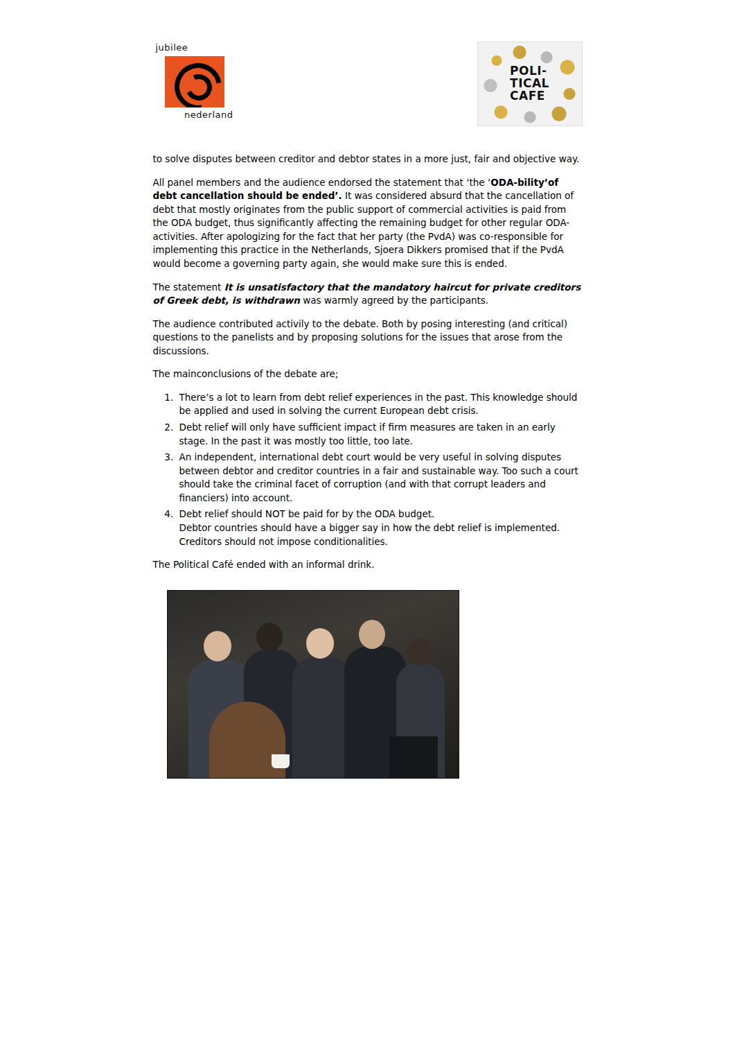jubilee
nederland
POLI-
TICAL
CAFE
to solve disputes between creditor and debtor states in a more just, fair and objective way.
All panel members and the audience endorsed the statement that ‘the ‘ODA-bility’of debt cancellation should be ended’. It was considered absurd that the cancellation of debt that mostly originates from the public support of commercial activities is paid from the ODA budget, thus significantly affecting the remaining budget for other regular ODA-activities. After apologizing for the fact that her party (the PvdA) was co-responsible for implementing this practice in the Netherlands, Sjoera Dikkers promised that if the PvdA would become a governing party again, she would make sure this is ended.
The statement It is unsatisfactory that the mandatory haircut for private creditors of Greek debt, is withdrawn was warmly agreed by the participants.
The audience contributed activily to the debate. Both by posing interesting (and critical) questions to the panelists and by proposing solutions for the issues that arose from the discussions.
The mainconclusions of the debate are;
There’s a lot to learn from debt relief experiences in the past. This knowledge should be applied and used in solving the current European debt crisis.
Debt relief will only have sufficient impact if firm measures are taken in an early stage. In the past it was mostly too little, too late.
An independent, international debt court would be very useful in solving disputes between debtor and creditor countries in a fair and sustainable way. Too such a court should take the criminal facet of corruption (and with that corrupt leaders and financiers) into account.
Debt relief should NOT be paid for by the ODA budget.
Debtor countries should have a bigger say in how the debt relief is implemented. Creditors should not impose conditionalities.
The Political Café ended with an informal drink.